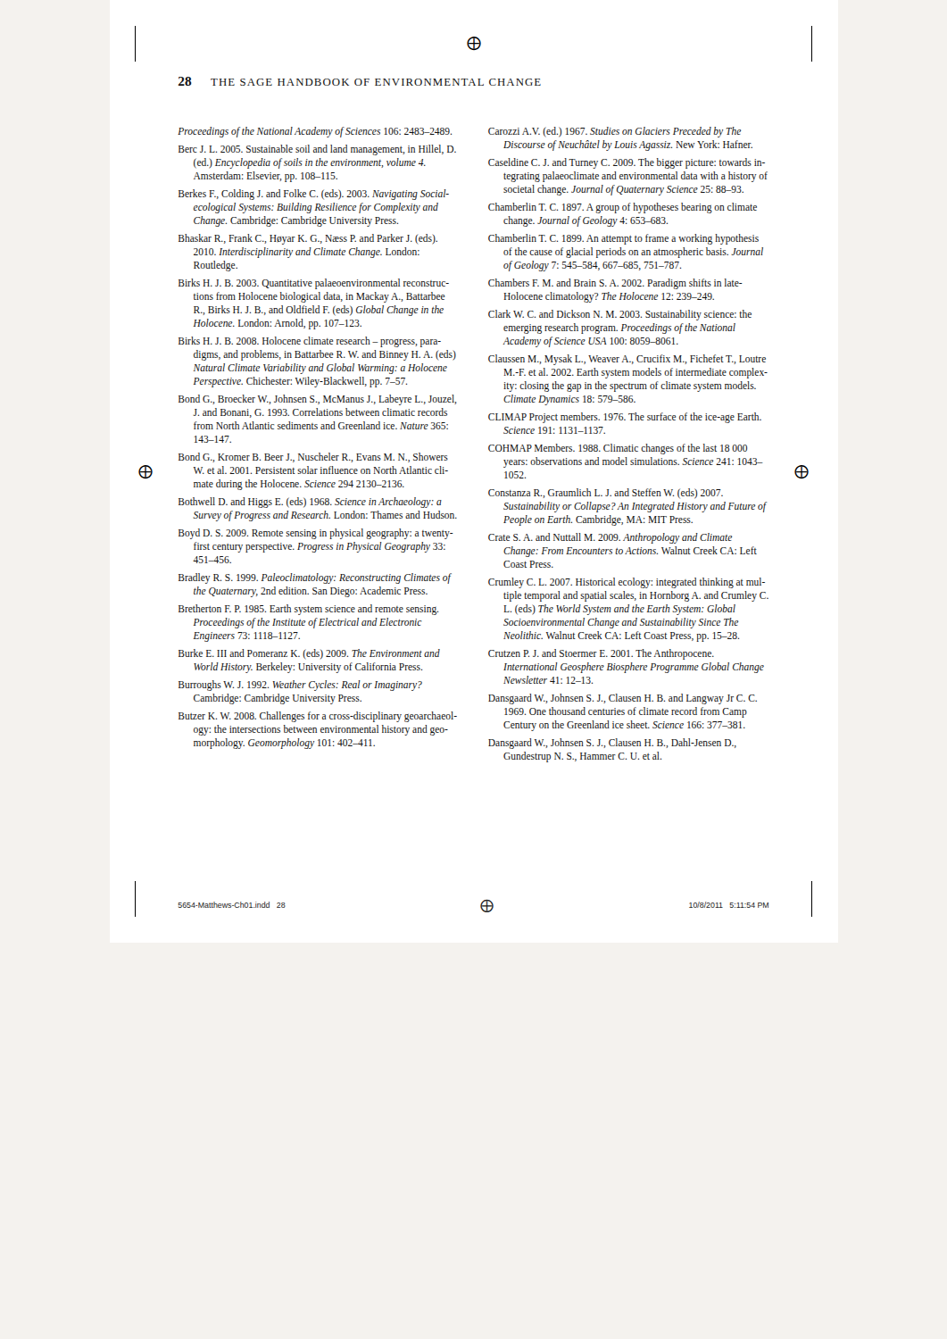⨁ ⨁ ⨁
28 The SAGE Handbook of Environmental Change
Proceedings of the National Academy of Sciences 106: 2483–2489.
Berc J. L. 2005. Sustainable soil and land management, in Hillel, D. (ed.) Encyclopedia of soils in the environment, volume 4. Amsterdam: Elsevier, pp. 108–115.
Berkes F., Colding J. and Folke C. (eds). 2003. Navigating Social-ecological Systems: Building Resilience for Complexity and Change. Cambridge: Cambridge University Press.
Bhaskar R., Frank C., Høyar K. G., Næss P. and Parker J. (eds). 2010. Interdisciplinarity and Climate Change. London: Routledge.
Birks H. J. B. 2003. Quantitative palaeoenvironmental reconstructions from Holocene biological data, in Mackay A., Battarbee R., Birks H. J. B., and Oldfield F. (eds) Global Change in the Holocene. London: Arnold, pp. 107–123.
Birks H. J. B. 2008. Holocene climate research – progress, paradigms, and problems, in Battarbee R. W. and Binney H. A. (eds) Natural Climate Variability and Global Warming: a Holocene Perspective. Chichester: Wiley-Blackwell, pp. 7–57.
Bond G., Broecker W., Johnsen S., McManus J., Labeyre L., Jouzel, J. and Bonani, G. 1993. Correlations between climatic records from North Atlantic sediments and Greenland ice. Nature 365: 143–147.
Bond G., Kromer B. Beer J., Nuscheler R., Evans M. N., Showers W. et al. 2001. Persistent solar influence on North Atlantic climate during the Holocene. Science 294 2130–2136.
Bothwell D. and Higgs E. (eds) 1968. Science in Archaeology: a Survey of Progress and Research. London: Thames and Hudson.
Boyd D. S. 2009. Remote sensing in physical geography: a twenty-first century perspective. Progress in Physical Geography 33: 451–456.
Bradley R. S. 1999. Paleoclimatology: Reconstructing Climates of the Quaternary, 2nd edition. San Diego: Academic Press.
Bretherton F. P. 1985. Earth system science and remote sensing. Proceedings of the Institute of Electrical and Electronic Engineers 73: 1118–1127.
Burke E. III and Pomeranz K. (eds) 2009. The Environment and World History. Berkeley: University of California Press.
Burroughs W. J. 1992. Weather Cycles: Real or Imaginary? Cambridge: Cambridge University Press.
Butzer K. W. 2008. Challenges for a cross-disciplinary geoarchaeology: the intersections between environmental history and geomorphology. Geomorphology 101: 402–411.
Carozzi A.V. (ed.) 1967. Studies on Glaciers Preceded by The Discourse of Neuchâtel by Louis Agassiz. New York: Hafner.
Caseldine C. J. and Turney C. 2009. The bigger picture: towards integrating palaeoclimate and environmental data with a history of societal change. Journal of Quaternary Science 25: 88–93.
Chamberlin T. C. 1897. A group of hypotheses bearing on climate change. Journal of Geology 4: 653–683.
Chamberlin T. C. 1899. An attempt to frame a working hypothesis of the cause of glacial periods on an atmospheric basis. Journal of Geology 7: 545–584, 667–685, 751–787.
Chambers F. M. and Brain S. A. 2002. Paradigm shifts in late-Holocene climatology? The Holocene 12: 239–249.
Clark W. C. and Dickson N. M. 2003. Sustainability science: the emerging research program. Proceedings of the National Academy of Science USA 100: 8059–8061.
Claussen M., Mysak L., Weaver A., Crucifix M., Fichefet T., Loutre M.-F. et al. 2002. Earth system models of intermediate complexity: closing the gap in the spectrum of climate system models. Climate Dynamics 18: 579–586.
CLIMAP Project members. 1976. The surface of the ice-age Earth. Science 191: 1131–1137.
COHMAP Members. 1988. Climatic changes of the last 18 000 years: observations and model simulations. Science 241: 1043–1052.
Constanza R., Graumlich L. J. and Steffen W. (eds) 2007. Sustainability or Collapse? An Integrated History and Future of People on Earth. Cambridge, MA: MIT Press.
Crate S. A. and Nuttall M. 2009. Anthropology and Climate Change: From Encounters to Actions. Walnut Creek CA: Left Coast Press.
Crumley C. L. 2007. Historical ecology: integrated thinking at multiple temporal and spatial scales, in Hornborg A. and Crumley C. L. (eds) The World System and the Earth System: Global Socioenvironmental Change and Sustainability Since The Neolithic. Walnut Creek CA: Left Coast Press, pp. 15–28.
Crutzen P. J. and Stoermer E. 2001. The Anthropocene. International Geosphere Biosphere Programme Global Change Newsletter 41: 12–13.
Dansgaard W., Johnsen S. J., Clausen H. B. and Langway Jr C. C. 1969. One thousand centuries of climate record from Camp Century on the Greenland ice sheet. Science 166: 377–381.
Dansgaard W., Johnsen S. J., Clausen H. B., Dahl-Jensen D., Gundestrup N. S., Hammer C. U. et al.
5654-Matthews-Ch01.indd 28 ⨁ 10/8/2011 5:11:54 PM